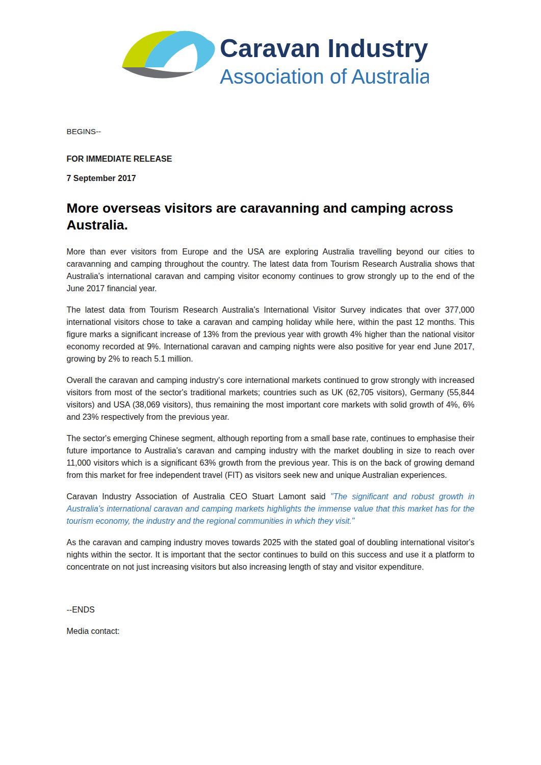Caravan Industry Association of Australia
BEGINS--
FOR IMMEDIATE RELEASE
7 September 2017
More overseas visitors are caravanning and camping across Australia.
More than ever visitors from Europe and the USA are exploring Australia travelling beyond our cities to caravanning and camping throughout the country. The latest data from Tourism Research Australia shows that Australia's international caravan and camping visitor economy continues to grow strongly up to the end of the June 2017 financial year.
The latest data from Tourism Research Australia's International Visitor Survey indicates that over 377,000 international visitors chose to take a caravan and camping holiday while here, within the past 12 months. This figure marks a significant increase of 13% from the previous year with growth 4% higher than the national visitor economy recorded at 9%. International caravan and camping nights were also positive for year end June 2017, growing by 2% to reach 5.1 million.
Overall the caravan and camping industry's core international markets continued to grow strongly with increased visitors from most of the sector's traditional markets; countries such as UK (62,705 visitors), Germany (55,844 visitors) and USA (38,069 visitors), thus remaining the most important core markets with solid growth of 4%, 6% and 23% respectively from the previous year.
The sector's emerging Chinese segment, although reporting from a small base rate, continues to emphasise their future importance to Australia's caravan and camping industry with the market doubling in size to reach over 11,000 visitors which is a significant 63% growth from the previous year. This is on the back of growing demand from this market for free independent travel (FIT) as visitors seek new and unique Australian experiences.
Caravan Industry Association of Australia CEO Stuart Lamont said "The significant and robust growth in Australia's international caravan and camping markets highlights the immense value that this market has for the tourism economy, the industry and the regional communities in which they visit."
As the caravan and camping industry moves towards 2025 with the stated goal of doubling international visitor's nights within the sector. It is important that the sector continues to build on this success and use it a platform to concentrate on not just increasing visitors but also increasing length of stay and visitor expenditure.
--ENDS
Media contact: